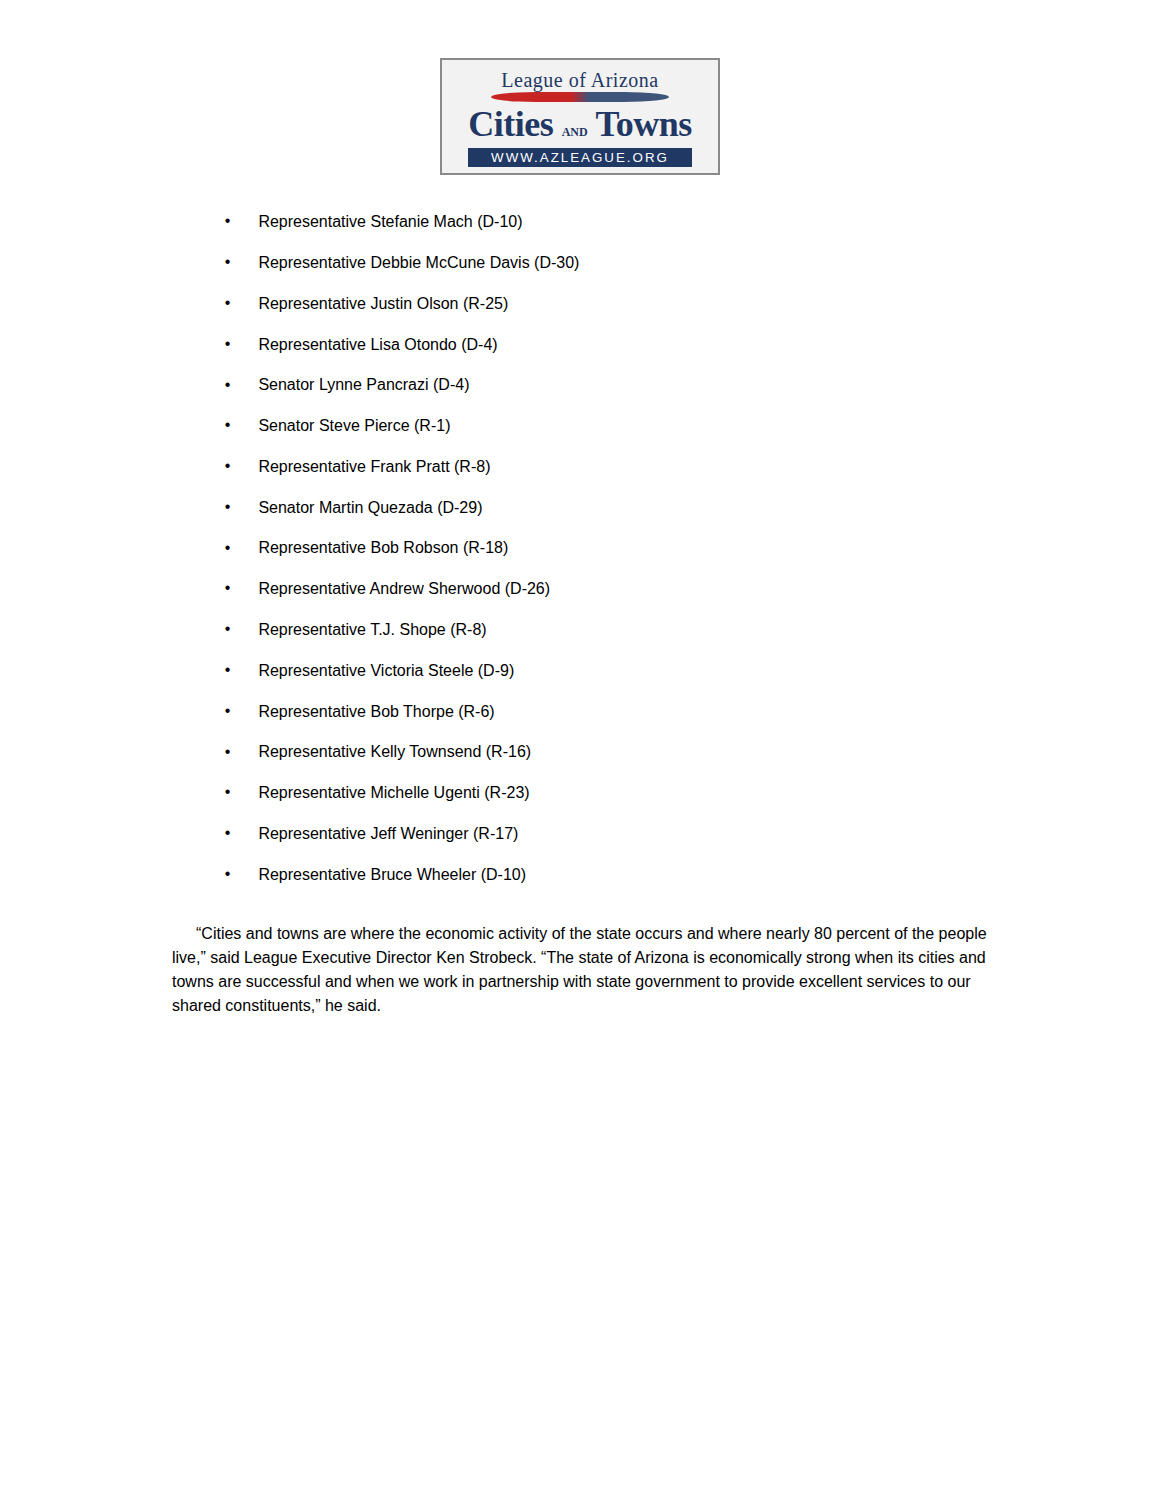League of Arizona Cities and Towns WWW.AZLEAGUE.ORG
Representative Stefanie Mach (D-10)
Representative Debbie McCune Davis (D-30)
Representative Justin Olson (R-25)
Representative Lisa Otondo (D-4)
Senator Lynne Pancrazi (D-4)
Senator Steve Pierce (R-1)
Representative Frank Pratt (R-8)
Senator Martin Quezada (D-29)
Representative Bob Robson (R-18)
Representative Andrew Sherwood (D-26)
Representative T.J. Shope (R-8)
Representative Victoria Steele (D-9)
Representative Bob Thorpe (R-6)
Representative Kelly Townsend (R-16)
Representative Michelle Ugenti (R-23)
Representative Jeff Weninger (R-17)
Representative Bruce Wheeler (D-10)
“Cities and towns are where the economic activity of the state occurs and where nearly 80 percent of the people live,” said League Executive Director Ken Strobeck. “The state of Arizona is economically strong when its cities and towns are successful and when we work in partnership with state government to provide excellent services to our shared constituents,” he said.